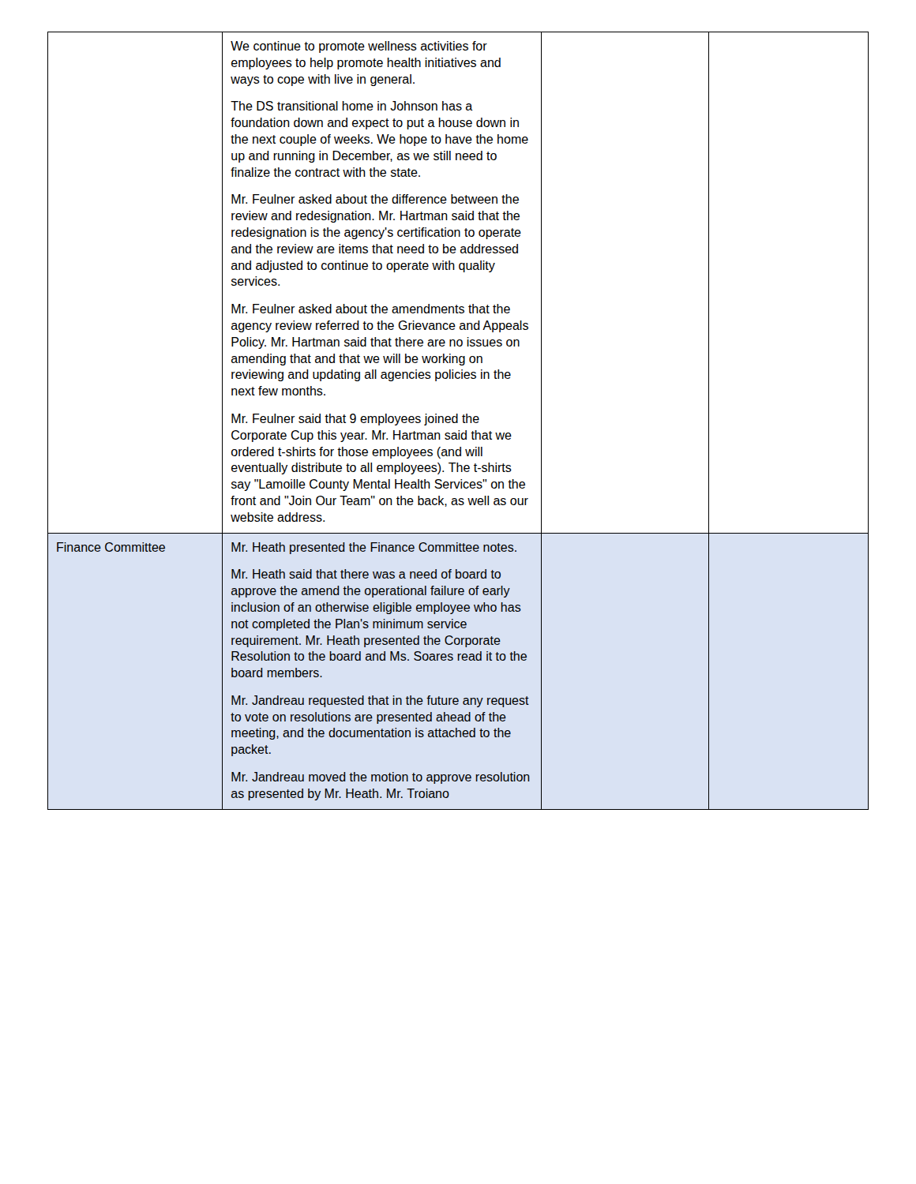| | We continue to promote wellness activities for employees to help promote health initiatives and ways to cope with live in general. The DS transitional home in Johnson has a foundation down and expect to put a house down in the next couple of weeks. We hope to have the home up and running in December, as we still need to finalize the contract with the state. Mr. Feulner asked about the difference between the review and redesignation. Mr. Hartman said that the redesignation is the agency's certification to operate and the review are items that need to be addressed and adjusted to continue to operate with quality services. Mr. Feulner asked about the amendments that the agency review referred to the Grievance and Appeals Policy. Mr. Hartman said that there are no issues on amending that and that we will be working on reviewing and updating all agencies policies in the next few months. Mr. Feulner said that 9 employees joined the Corporate Cup this year. Mr. Hartman said that we ordered t-shirts for those employees (and will eventually distribute to all employees). The t-shirts say "Lamoille County Mental Health Services" on the front and "Join Our Team" on the back, as well as our website address. | | |
| Finance Committee | Mr. Heath presented the Finance Committee notes. Mr. Heath said that there was a need of board to approve the amend the operational failure of early inclusion of an otherwise eligible employee who has not completed the Plan's minimum service requirement. Mr. Heath presented the Corporate Resolution to the board and Ms. Soares read it to the board members. Mr. Jandreau requested that in the future any request to vote on resolutions are presented ahead of the meeting, and the documentation is attached to the packet. Mr. Jandreau moved the motion to approve resolution as presented by Mr. Heath. Mr. Troiano | | |